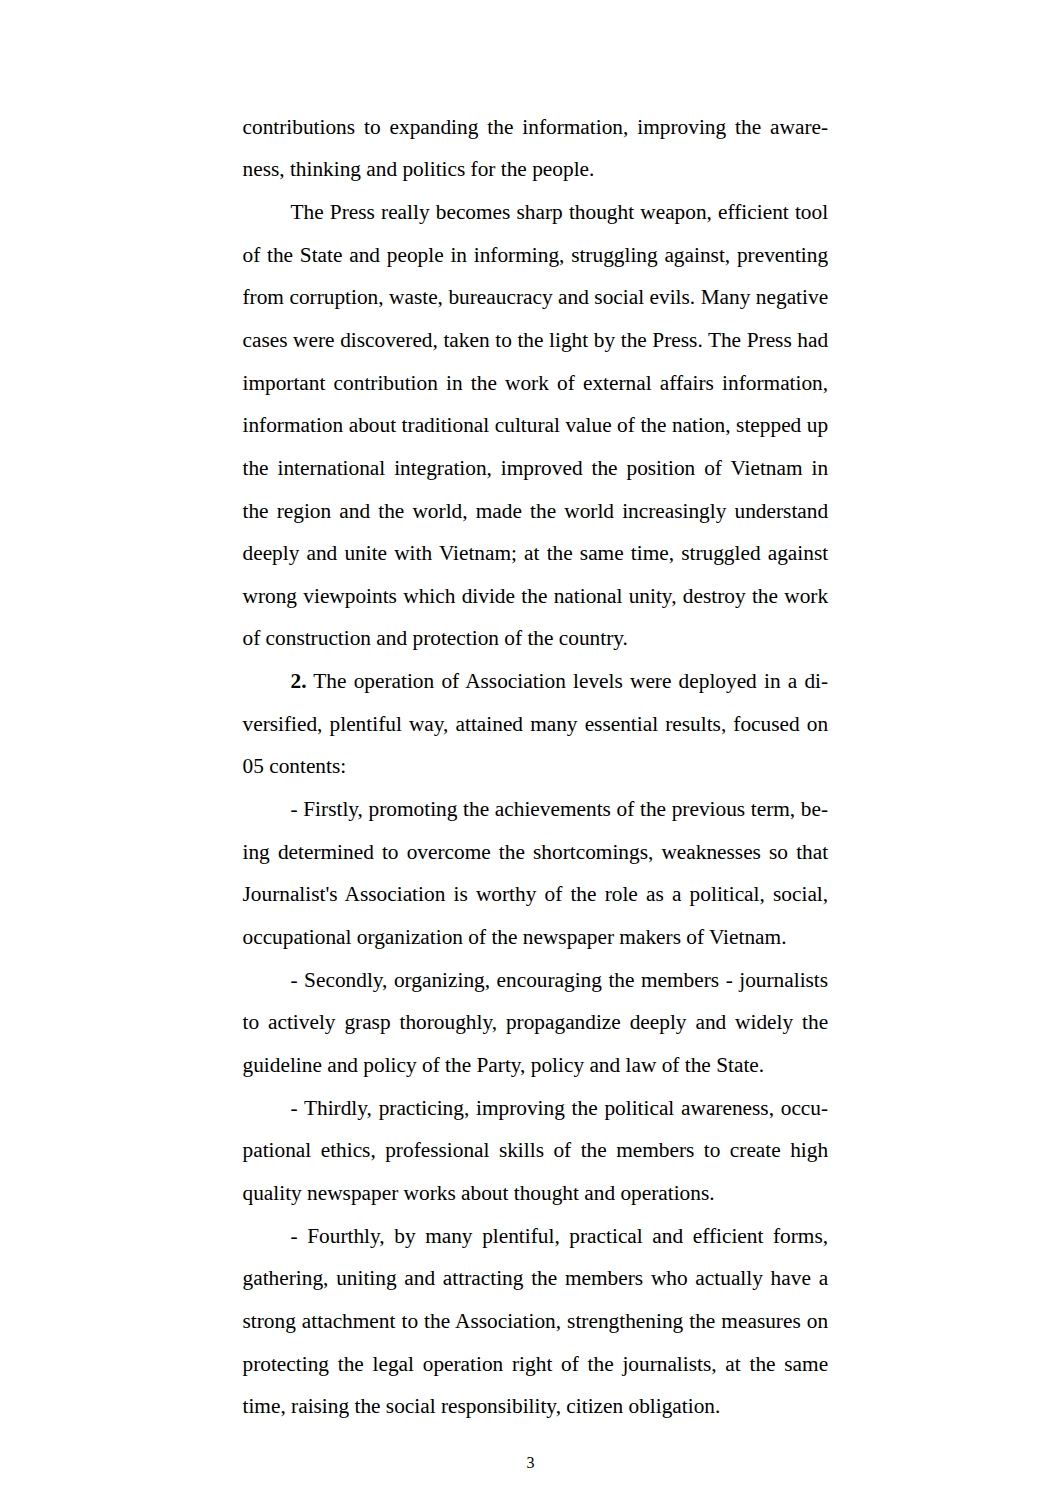contributions to expanding the information, improving the awareness, thinking and politics for the people.
The Press really becomes sharp thought weapon, efficient tool of the State and people in informing, struggling against, preventing from corruption, waste, bureaucracy and social evils. Many negative cases were discovered, taken to the light by the Press. The Press had important contribution in the work of external affairs information, information about traditional cultural value of the nation, stepped up the international integration, improved the position of Vietnam in the region and the world, made the world increasingly understand deeply and unite with Vietnam; at the same time, struggled against wrong viewpoints which divide the national unity, destroy the work of construction and protection of the country.
2. The operation of Association levels were deployed in a diversified, plentiful way, attained many essential results, focused on 05 contents:
- Firstly, promoting the achievements of the previous term, being determined to overcome the shortcomings, weaknesses so that Journalist's Association is worthy of the role as a political, social, occupational organization of the newspaper makers of Vietnam.
- Secondly, organizing, encouraging the members - journalists to actively grasp thoroughly, propagandize deeply and widely the guideline and policy of the Party, policy and law of the State.
- Thirdly, practicing, improving the political awareness, occupational ethics, professional skills of the members to create high quality newspaper works about thought and operations.
- Fourthly, by many plentiful, practical and efficient forms, gathering, uniting and attracting the members who actually have a strong attachment to the Association, strengthening the measures on protecting the legal operation right of the journalists, at the same time, raising the social responsibility, citizen obligation.
3